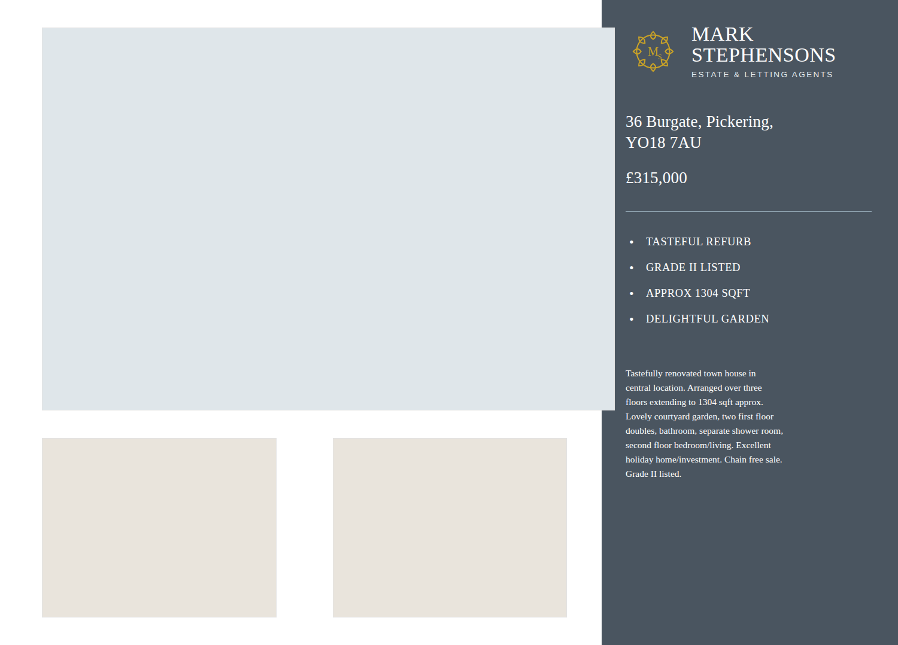M S
MARK STEPHENSONS Estate & Letting Agents
36 Burgate, Pickering,
YO18 7AU
£315,000
Tasteful refurb
Grade II listed
Approx 1304 sqft
Delightful garden
Tastefully renovated town house in central location. Arranged over three floors extending to 1304 sqft approx. Lovely courtyard garden, two first floor doubles, bathroom, separate shower room, second floor bedroom/living. Excellent holiday home/investment. Chain free sale. Grade II listed.